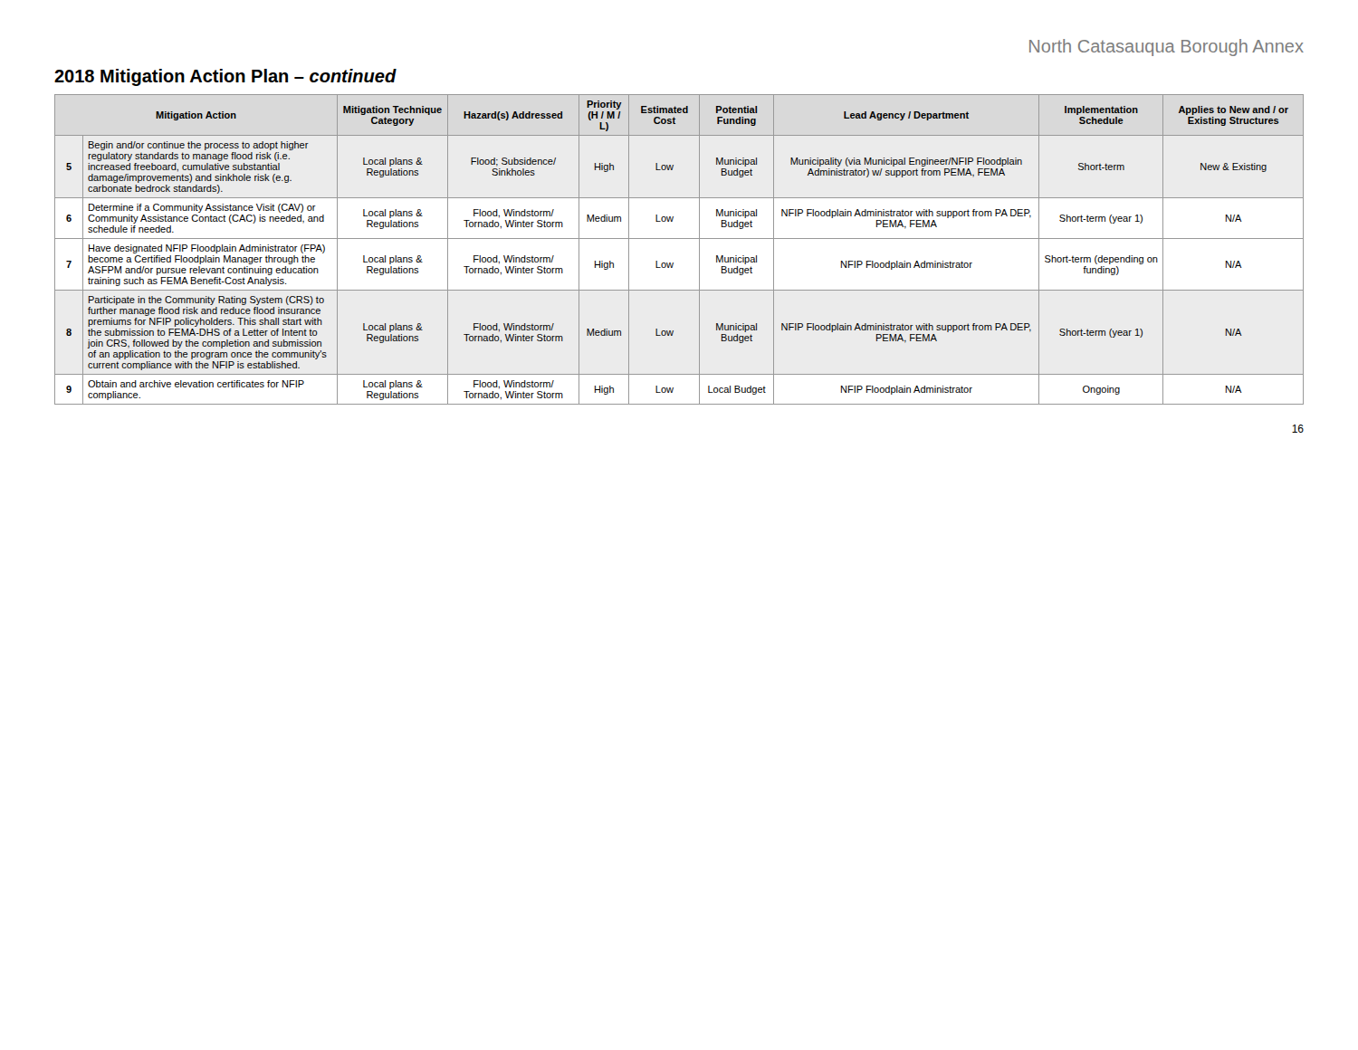North Catasauqua Borough Annex
2018 Mitigation Action Plan – continued
| Mitigation Action | Mitigation Technique Category | Hazard(s) Addressed | Priority (H / M / L) | Estimated Cost | Potential Funding | Lead Agency / Department | Implementation Schedule | Applies to New and / or Existing Structures |
| --- | --- | --- | --- | --- | --- | --- | --- | --- |
| 5 | Begin and/or continue the process to adopt higher regulatory standards to manage flood risk (i.e. increased freeboard, cumulative substantial damage/improvements) and sinkhole risk (e.g. carbonate bedrock standards). | Local plans & Regulations | Flood; Subsidence/ Sinkholes | High | Low | Municipal Budget | Municipality (via Municipal Engineer/NFIP Floodplain Administrator) w/ support from PEMA, FEMA | Short-term | New & Existing |
| 6 | Determine if a Community Assistance Visit (CAV) or Community Assistance Contact (CAC) is needed, and schedule if needed. | Local plans & Regulations | Flood, Windstorm/ Tornado, Winter Storm | Medium | Low | Municipal Budget | NFIP Floodplain Administrator with support from PA DEP, PEMA, FEMA | Short-term (year 1) | N/A |
| 7 | Have designated NFIP Floodplain Administrator (FPA) become a Certified Floodplain Manager through the ASFPM and/or pursue relevant continuing education training such as FEMA Benefit-Cost Analysis. | Local plans & Regulations | Flood, Windstorm/ Tornado, Winter Storm | High | Low | Municipal Budget | NFIP Floodplain Administrator | Short-term (depending on funding) | N/A |
| 8 | Participate in the Community Rating System (CRS) to further manage flood risk and reduce flood insurance premiums for NFIP policyholders. This shall start with the submission to FEMA-DHS of a Letter of Intent to join CRS, followed by the completion and submission of an application to the program once the community's current compliance with the NFIP is established. | Local plans & Regulations | Flood, Windstorm/ Tornado, Winter Storm | Medium | Low | Municipal Budget | NFIP Floodplain Administrator with support from PA DEP, PEMA, FEMA | Short-term (year 1) | N/A |
| 9 | Obtain and archive elevation certificates for NFIP compliance. | Local plans & Regulations | Flood, Windstorm/ Tornado, Winter Storm | High | Low | Local Budget | NFIP Floodplain Administrator | Ongoing | N/A |
16